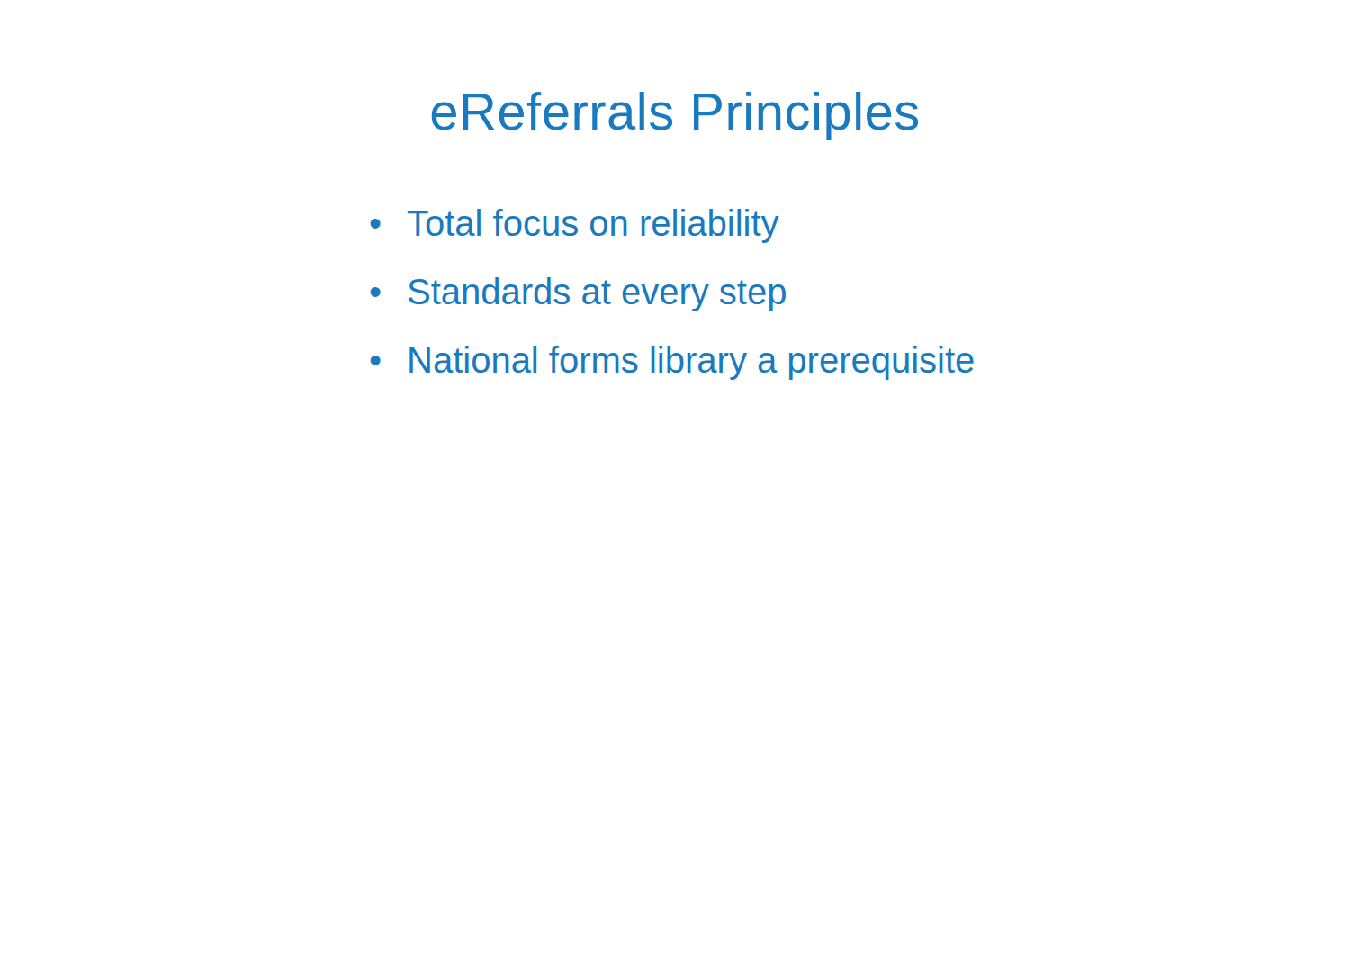eReferrals Principles
Total focus on reliability
Standards at every step
National forms library a prerequisite